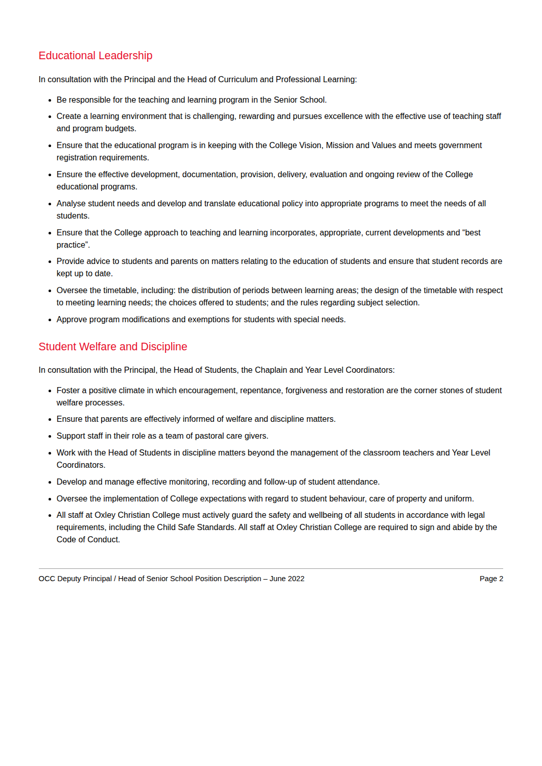Educational Leadership
In consultation with the Principal and the Head of Curriculum and Professional Learning:
Be responsible for the teaching and learning program in the Senior School.
Create a learning environment that is challenging, rewarding and pursues excellence with the effective use of teaching staff and program budgets.
Ensure that the educational program is in keeping with the College Vision, Mission and Values and meets government registration requirements.
Ensure the effective development, documentation, provision, delivery, evaluation and ongoing review of the College educational programs.
Analyse student needs and develop and translate educational policy into appropriate programs to meet the needs of all students.
Ensure that the College approach to teaching and learning incorporates, appropriate, current developments and “best practice”.
Provide advice to students and parents on matters relating to the education of students and ensure that student records are kept up to date.
Oversee the timetable, including: the distribution of periods between learning areas; the design of the timetable with respect to meeting learning needs; the choices offered to students; and the rules regarding subject selection.
Approve program modifications and exemptions for students with special needs.
Student Welfare and Discipline
In consultation with the Principal, the Head of Students, the Chaplain and Year Level Coordinators:
Foster a positive climate in which encouragement, repentance, forgiveness and restoration are the corner stones of student welfare processes.
Ensure that parents are effectively informed of welfare and discipline matters.
Support staff in their role as a team of pastoral care givers.
Work with the Head of Students in discipline matters beyond the management of the classroom teachers and Year Level Coordinators.
Develop and manage effective monitoring, recording and follow-up of student attendance.
Oversee the implementation of College expectations with regard to student behaviour, care of property and uniform.
All staff at Oxley Christian College must actively guard the safety and wellbeing of all students in accordance with legal requirements, including the Child Safe Standards. All staff at Oxley Christian College are required to sign and abide by the Code of Conduct.
OCC Deputy Principal / Head of Senior School Position Description – June 2022 Page 2